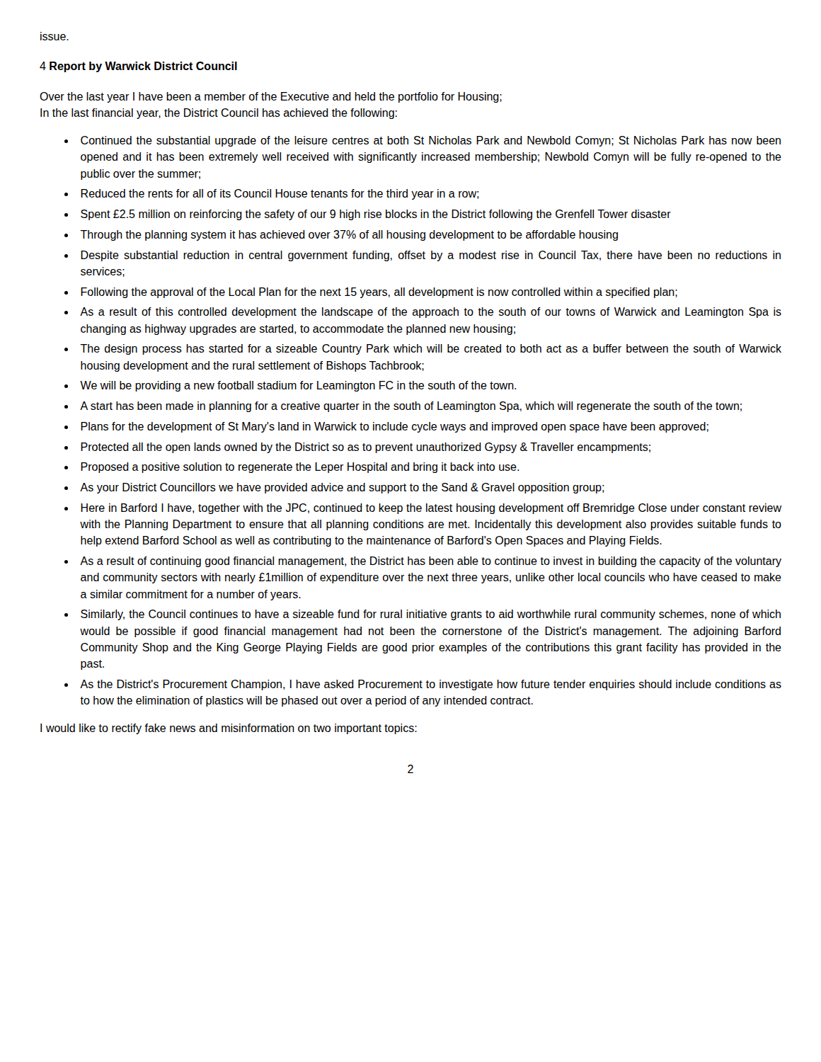issue.
4 Report by Warwick District Council
Over the last year I have been a member of the Executive and held the portfolio for Housing;
In the last financial year, the District Council has achieved the following:
Continued the substantial upgrade of the leisure centres at both St Nicholas Park and Newbold Comyn; St Nicholas Park has now been opened and it has been extremely well received with significantly increased membership; Newbold Comyn will be fully re-opened to the public over the summer;
Reduced the rents for all of its Council House tenants for the third year in a row;
Spent £2.5 million on reinforcing the safety of our 9 high rise blocks in the District following the Grenfell Tower disaster
Through the planning system it has achieved over 37% of all housing development to be affordable housing
Despite substantial reduction in central government funding, offset by a modest rise in Council Tax, there have been no reductions in services;
Following the approval of the Local Plan for the next 15 years, all development is now controlled within a specified plan;
As a result of this controlled development the landscape of the approach to the south of our towns of Warwick and Leamington Spa is changing as highway upgrades are started, to accommodate the planned new housing;
The design process has started for a sizeable Country Park which will be created to both act as a buffer between the south of Warwick housing development and the rural settlement of Bishops Tachbrook;
We will be providing a new football stadium for Leamington FC in the south of the town.
A start has been made in planning for a creative quarter in the south of Leamington Spa, which will regenerate the south of the town;
Plans for the development of St Mary's land in Warwick to include cycle ways and improved open space have been approved;
Protected all the open lands owned by the District so as to prevent unauthorized Gypsy & Traveller encampments;
Proposed a positive solution to regenerate the Leper Hospital and bring it back into use.
As your District Councillors we have provided advice and support to the Sand & Gravel opposition group;
Here in Barford I have, together with the JPC, continued to keep the latest housing development off Bremridge Close under constant review with the Planning Department to ensure that all planning conditions are met. Incidentally this development also provides suitable funds to help extend Barford School as well as contributing to the maintenance of Barford's Open Spaces and Playing Fields.
As a result of continuing good financial management, the District has been able to continue to invest in building the capacity of the voluntary and community sectors with nearly £1million of expenditure over the next three years, unlike other local councils who have ceased to make a similar commitment for a number of years.
Similarly, the Council continues to have a sizeable fund for rural initiative grants to aid worthwhile rural community schemes, none of which would be possible if good financial management had not been the cornerstone of the District's management. The adjoining Barford Community Shop and the King George Playing Fields are good prior examples of the contributions this grant facility has provided in the past.
As the District's Procurement Champion, I have asked Procurement to investigate how future tender enquiries should include conditions as to how the elimination of plastics will be phased out over a period of any intended contract.
I would like to rectify fake news and misinformation on two important topics:
2